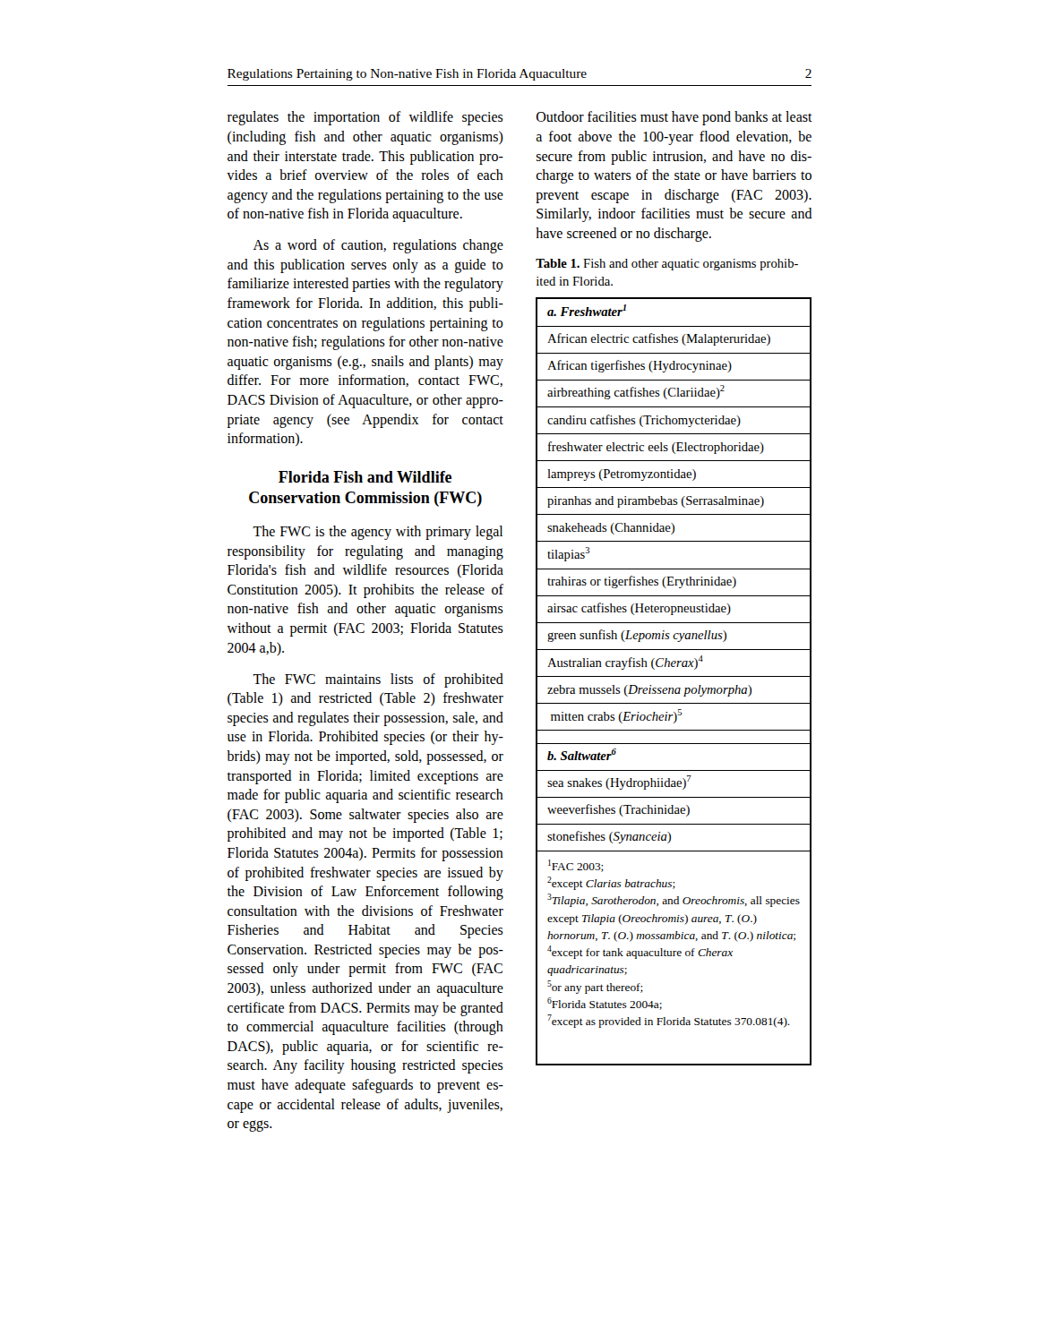Regulations Pertaining to Non-native Fish in Florida Aquaculture 2
regulates the importation of wildlife species (including fish and other aquatic organisms) and their interstate trade. This publication provides a brief overview of the roles of each agency and the regulations pertaining to the use of non-native fish in Florida aquaculture.
As a word of caution, regulations change and this publication serves only as a guide to familiarize interested parties with the regulatory framework for Florida. In addition, this publication concentrates on regulations pertaining to non-native fish; regulations for other non-native aquatic organisms (e.g., snails and plants) may differ. For more information, contact FWC, DACS Division of Aquaculture, or other appropriate agency (see Appendix for contact information).
Florida Fish and Wildlife
Conservation Commission (FWC)
The FWC is the agency with primary legal responsibility for regulating and managing Florida's fish and wildlife resources (Florida Constitution 2005). It prohibits the release of non-native fish and other aquatic organisms without a permit (FAC 2003; Florida Statutes 2004 a,b).
The FWC maintains lists of prohibited (Table 1) and restricted (Table 2) freshwater species and regulates their possession, sale, and use in Florida. Prohibited species (or their hybrids) may not be imported, sold, possessed, or transported in Florida; limited exceptions are made for public aquaria and scientific research (FAC 2003). Some saltwater species also are prohibited and may not be imported (Table 1; Florida Statutes 2004a). Permits for possession of prohibited freshwater species are issued by the Division of Law Enforcement following consultation with the divisions of Freshwater Fisheries and Habitat and Species Conservation. Restricted species may be possessed only under permit from FWC (FAC 2003), unless authorized under an aquaculture certificate from DACS. Permits may be granted to commercial aquaculture facilities (through DACS), public aquaria, or for scientific research. Any facility housing restricted species must have adequate safeguards to prevent escape or accidental release of adults, juveniles, or eggs.
Outdoor facilities must have pond banks at least a foot above the 100-year flood elevation, be secure from public intrusion, and have no discharge to waters of the state or have barriers to prevent escape in discharge (FAC 2003). Similarly, indoor facilities must be secure and have screened or no discharge.
Table 1. Fish and other aquatic organisms prohibited in Florida.
| a. Freshwater 1 |
| African electric catfishes (Malapteruridae) |
| African tigerfishes (Hydrocyninae) |
| airbreathing catfishes (Clariidae) 2 |
| candiru catfishes (Trichomycteridae) |
| freshwater electric eels (Electrophoridae) |
| lampreys (Petromyzontidae) |
| piranhas and pirambebas (Serrasalminae) |
| snakeheads (Channidae) |
| tilapias 3 |
| trahiras or tigerfishes (Erythrinidae) |
| airsac catfishes (Heteropneustidae) |
| green sunfish ( Lepomis cyanellus ) |
| Australian crayfish ( Cherax ) 4 |
| zebra mussels ( Dreissena polymorpha ) |
| mitten crabs ( Eriocheir ) 5 |
| b. Saltwater 6 |
| sea snakes (Hydrophiidae) 7 |
| weeverfishes (Trachinidae) |
| stonefishes ( Synanceia ) |
| 1 FAC 2003; 2 except Clarias batrachus ; 3 Tilapia , Sarotherodon , and Oreochromis , all species except Tilapia ( Oreochromis ) aurea , T . ( O .) hornorum , T . ( O .) mossambica , and T . ( O .) nilotica ; 4 except for tank aquaculture of Cherax quadricarinatus ; 5 or any part thereof; 6 Florida Statutes 2004a; 7 except as provided in Florida Statutes 370.081(4). |